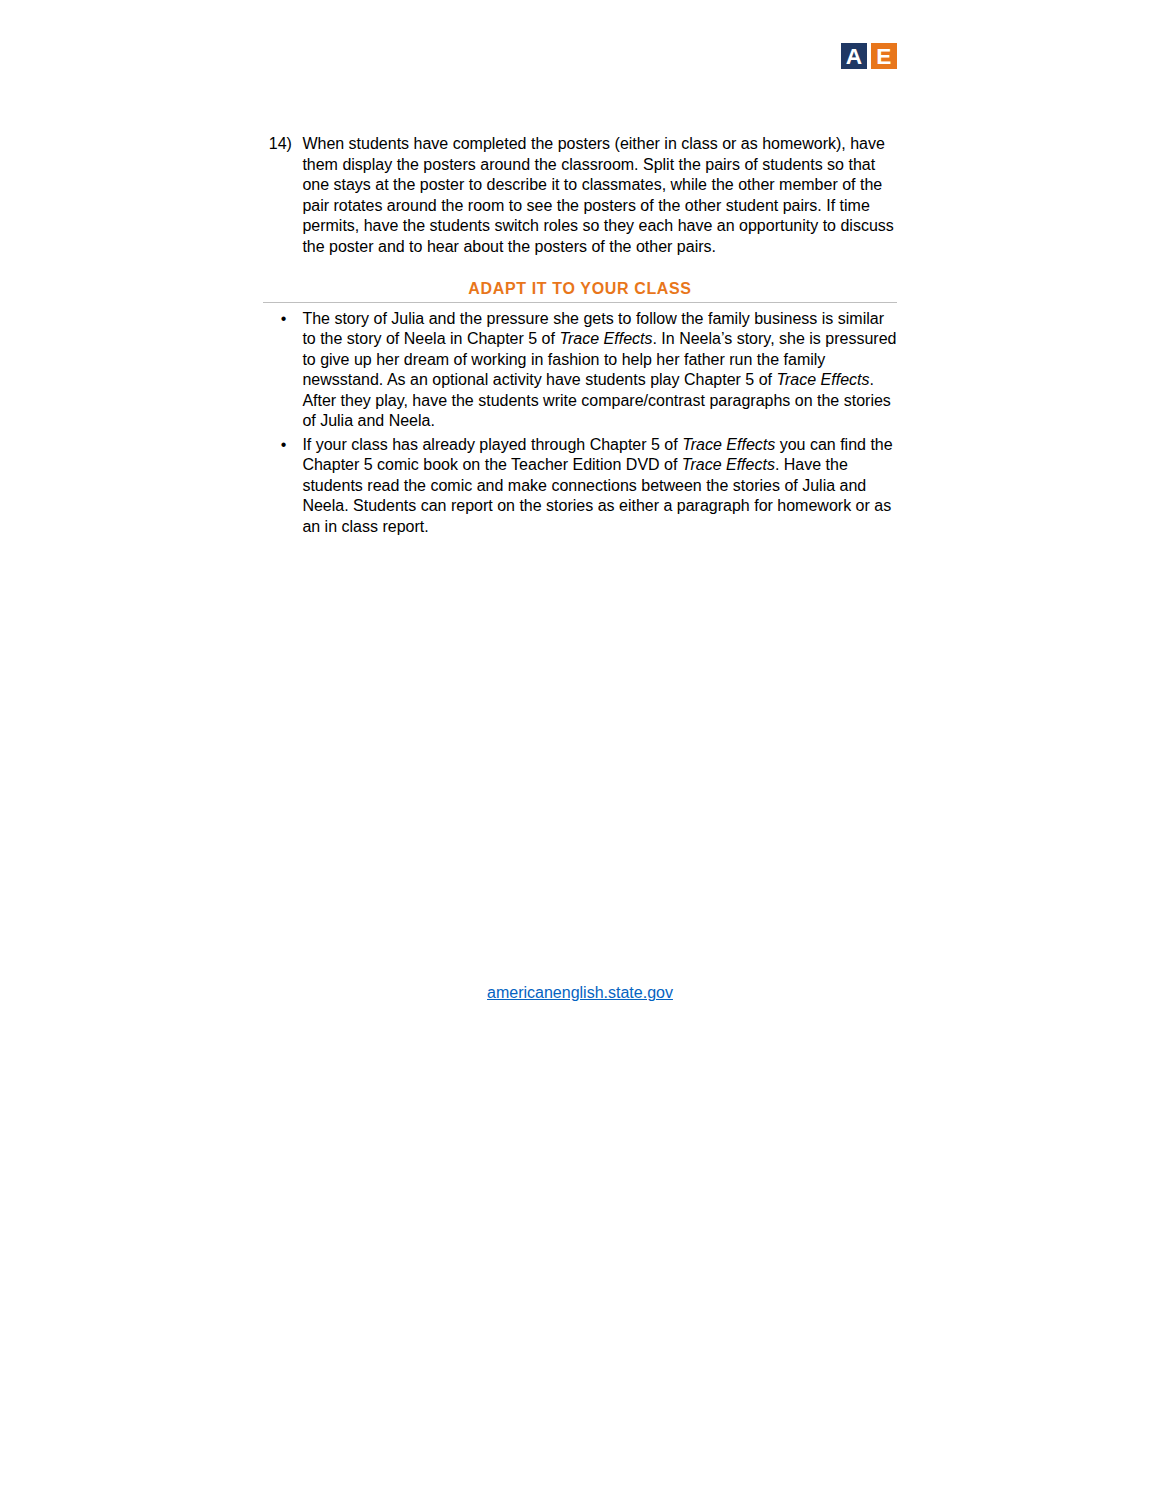AE
14) When students have completed the posters (either in class or as homework), have them display the posters around the classroom. Split the pairs of students so that one stays at the poster to describe it to classmates, while the other member of the pair rotates around the room to see the posters of the other student pairs. If time permits, have the students switch roles so they each have an opportunity to discuss the poster and to hear about the posters of the other pairs.
Adapt It to Your Class
The story of Julia and the pressure she gets to follow the family business is similar to the story of Neela in Chapter 5 of Trace Effects. In Neela’s story, she is pressured to give up her dream of working in fashion to help her father run the family newsstand. As an optional activity have students play Chapter 5 of Trace Effects. After they play, have the students write compare/contrast paragraphs on the stories of Julia and Neela.
If your class has already played through Chapter 5 of Trace Effects you can find the Chapter 5 comic book on the Teacher Edition DVD of Trace Effects. Have the students read the comic and make connections between the stories of Julia and Neela. Students can report on the stories as either a paragraph for homework or as an in class report.
americanenglish.state.gov